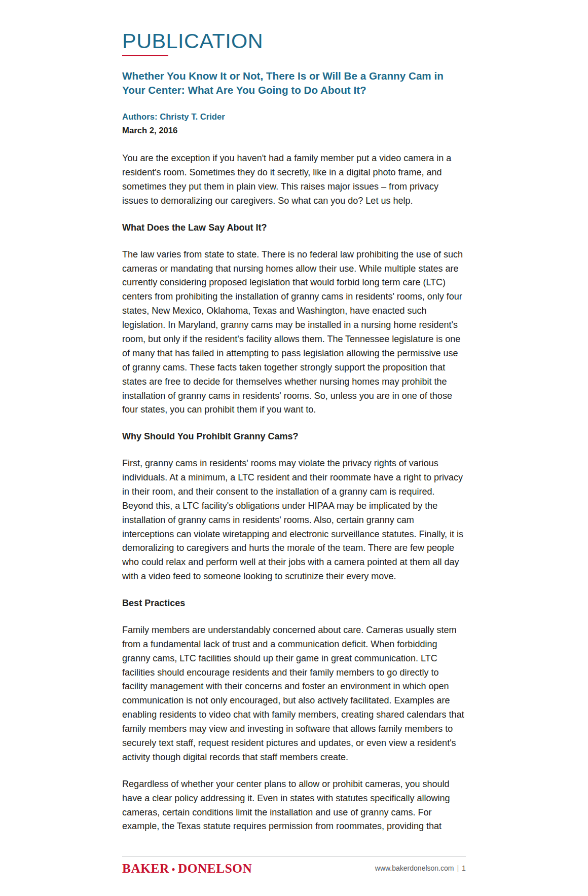PUBLICATION
Whether You Know It or Not, There Is or Will Be a Granny Cam in Your Center: What Are You Going to Do About It?
Authors: Christy T. Crider
March 2, 2016
You are the exception if you haven't had a family member put a video camera in a resident's room. Sometimes they do it secretly, like in a digital photo frame, and sometimes they put them in plain view. This raises major issues – from privacy issues to demoralizing our caregivers. So what can you do? Let us help.
What Does the Law Say About It?
The law varies from state to state. There is no federal law prohibiting the use of such cameras or mandating that nursing homes allow their use. While multiple states are currently considering proposed legislation that would forbid long term care (LTC) centers from prohibiting the installation of granny cams in residents' rooms, only four states, New Mexico, Oklahoma, Texas and Washington, have enacted such legislation. In Maryland, granny cams may be installed in a nursing home resident's room, but only if the resident's facility allows them. The Tennessee legislature is one of many that has failed in attempting to pass legislation allowing the permissive use of granny cams. These facts taken together strongly support the proposition that states are free to decide for themselves whether nursing homes may prohibit the installation of granny cams in residents' rooms. So, unless you are in one of those four states, you can prohibit them if you want to.
Why Should You Prohibit Granny Cams?
First, granny cams in residents' rooms may violate the privacy rights of various individuals. At a minimum, a LTC resident and their roommate have a right to privacy in their room, and their consent to the installation of a granny cam is required. Beyond this, a LTC facility's obligations under HIPAA may be implicated by the installation of granny cams in residents' rooms. Also, certain granny cam interceptions can violate wiretapping and electronic surveillance statutes. Finally, it is demoralizing to caregivers and hurts the morale of the team. There are few people who could relax and perform well at their jobs with a camera pointed at them all day with a video feed to someone looking to scrutinize their every move.
Best Practices
Family members are understandably concerned about care. Cameras usually stem from a fundamental lack of trust and a communication deficit. When forbidding granny cams, LTC facilities should up their game in great communication. LTC facilities should encourage residents and their family members to go directly to facility management with their concerns and foster an environment in which open communication is not only encouraged, but also actively facilitated. Examples are enabling residents to video chat with family members, creating shared calendars that family members may view and investing in software that allows family members to securely text staff, request resident pictures and updates, or even view a resident's activity though digital records that staff members create.
Regardless of whether your center plans to allow or prohibit cameras, you should have a clear policy addressing it. Even in states with statutes specifically allowing cameras, certain conditions limit the installation and use of granny cams. For example, the Texas statute requires permission from roommates, providing that
BAKER • DONELSON
www.bakerdonelson.com|1